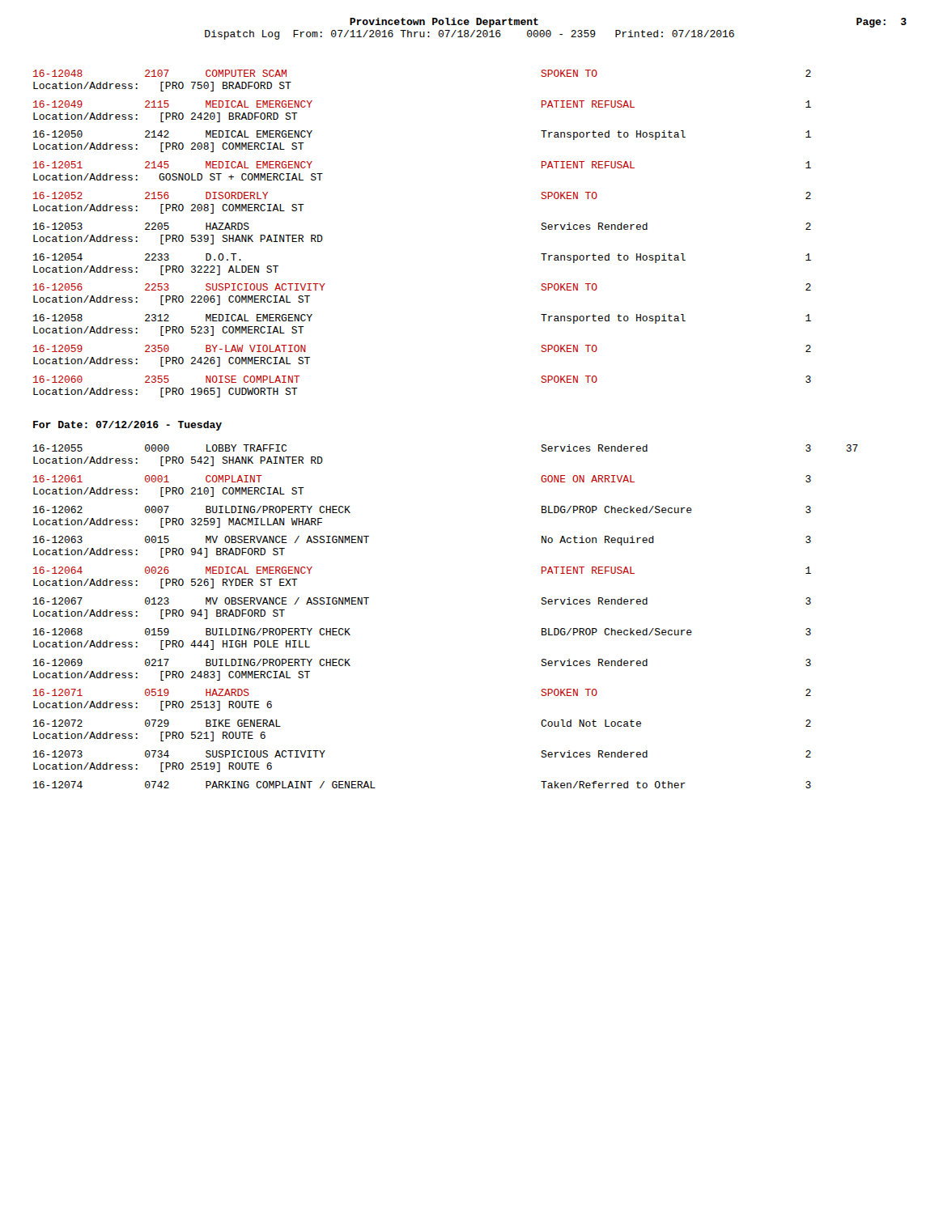Page: 3 Provincetown Police Department
Dispatch Log From: 07/11/2016 Thru: 07/18/2016 0000 - 2359 Printed: 07/18/2016
| 16-12048 | 2107 | COMPUTER SCAM | SPOKEN TO | 2 | |
| Location/Address: [PRO 750] BRADFORD ST |
| 16-12049 | 2115 | MEDICAL EMERGENCY | PATIENT REFUSAL | 1 | |
| Location/Address: [PRO 2420] BRADFORD ST |
| 16-12050 | 2142 | MEDICAL EMERGENCY | Transported to Hospital | 1 | |
| Location/Address: [PRO 208] COMMERCIAL ST |
| 16-12051 | 2145 | MEDICAL EMERGENCY | PATIENT REFUSAL | 1 | |
| Location/Address: GOSNOLD ST + COMMERCIAL ST |
| 16-12052 | 2156 | DISORDERLY | SPOKEN TO | 2 | |
| Location/Address: [PRO 208] COMMERCIAL ST |
| 16-12053 | 2205 | HAZARDS | Services Rendered | 2 | |
| Location/Address: [PRO 539] SHANK PAINTER RD |
| 16-12054 | 2233 | D.O.T. | Transported to Hospital | 1 | |
| Location/Address: [PRO 3222] ALDEN ST |
| 16-12056 | 2253 | SUSPICIOUS ACTIVITY | SPOKEN TO | 2 | |
| Location/Address: [PRO 2206] COMMERCIAL ST |
| 16-12058 | 2312 | MEDICAL EMERGENCY | Transported to Hospital | 1 | |
| Location/Address: [PRO 523] COMMERCIAL ST |
| 16-12059 | 2350 | BY-LAW VIOLATION | SPOKEN TO | 2 | |
| Location/Address: [PRO 2426] COMMERCIAL ST |
| 16-12060 | 2355 | NOISE COMPLAINT | SPOKEN TO | 3 | |
| Location/Address: [PRO 1965] CUDWORTH ST |
For Date: 07/12/2016 - Tuesday
| 16-12055 | 0000 | LOBBY TRAFFIC | Services Rendered | 3 | 37 |
| Location/Address: [PRO 542] SHANK PAINTER RD |
| 16-12061 | 0001 | COMPLAINT | GONE ON ARRIVAL | 3 | |
| Location/Address: [PRO 210] COMMERCIAL ST |
| 16-12062 | 0007 | BUILDING/PROPERTY CHECK | BLDG/PROP Checked/Secure | 3 | |
| Location/Address: [PRO 3259] MACMILLAN WHARF |
| 16-12063 | 0015 | MV OBSERVANCE / ASSIGNMENT | No Action Required | 3 | |
| Location/Address: [PRO 94] BRADFORD ST |
| 16-12064 | 0026 | MEDICAL EMERGENCY | PATIENT REFUSAL | 1 | |
| Location/Address: [PRO 526] RYDER ST EXT |
| 16-12067 | 0123 | MV OBSERVANCE / ASSIGNMENT | Services Rendered | 3 | |
| Location/Address: [PRO 94] BRADFORD ST |
| 16-12068 | 0159 | BUILDING/PROPERTY CHECK | BLDG/PROP Checked/Secure | 3 | |
| Location/Address: [PRO 444] HIGH POLE HILL |
| 16-12069 | 0217 | BUILDING/PROPERTY CHECK | Services Rendered | 3 | |
| Location/Address: [PRO 2483] COMMERCIAL ST |
| 16-12071 | 0519 | HAZARDS | SPOKEN TO | 2 | |
| Location/Address: [PRO 2513] ROUTE 6 |
| 16-12072 | 0729 | BIKE GENERAL | Could Not Locate | 2 | |
| Location/Address: [PRO 521] ROUTE 6 |
| 16-12073 | 0734 | SUSPICIOUS ACTIVITY | Services Rendered | 2 | |
| Location/Address: [PRO 2519] ROUTE 6 |
| 16-12074 | 0742 | PARKING COMPLAINT / GENERAL | Taken/Referred to Other | 3 | |